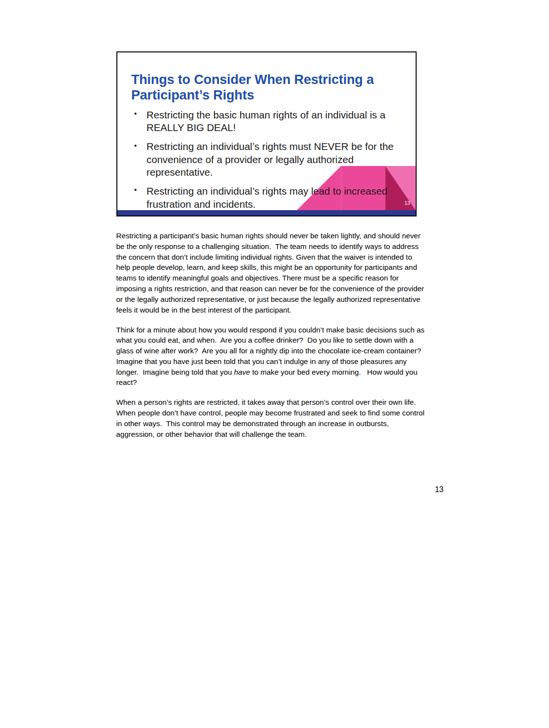Things to Consider When Restricting a
Participant’s Rights
Restricting the basic human rights of an individual is a REALLY BIG DEAL!
Restricting an individual’s rights must NEVER be for the convenience of a provider or legally authorized representative.
Restricting an individual’s rights may lead to increased frustration and incidents.
13
Restricting a participant’s basic human rights should never be taken lightly, and should never be the only response to a challenging situation. The team needs to identify ways to address the concern that don’t include limiting individual rights. Given that the waiver is intended to help people develop, learn, and keep skills, this might be an opportunity for participants and teams to identify meaningful goals and objectives. There must be a specific reason for imposing a rights restriction, and that reason can never be for the convenience of the provider or the legally authorized representative, or just because the legally authorized representative feels it would be in the best interest of the participant.
Think for a minute about how you would respond if you couldn’t make basic decisions such as what you could eat, and when. Are you a coffee drinker? Do you like to settle down with a glass of wine after work? Are you all for a nightly dip into the chocolate ice-cream container? Imagine that you have just been told that you can’t indulge in any of those pleasures any longer. Imagine being told that you have to make your bed every morning. How would you react?
When a person’s rights are restricted, it takes away that person’s control over their own life. When people don’t have control, people may become frustrated and seek to find some control in other ways. This control may be demonstrated through an increase in outbursts, aggression, or other behavior that will challenge the team.
13